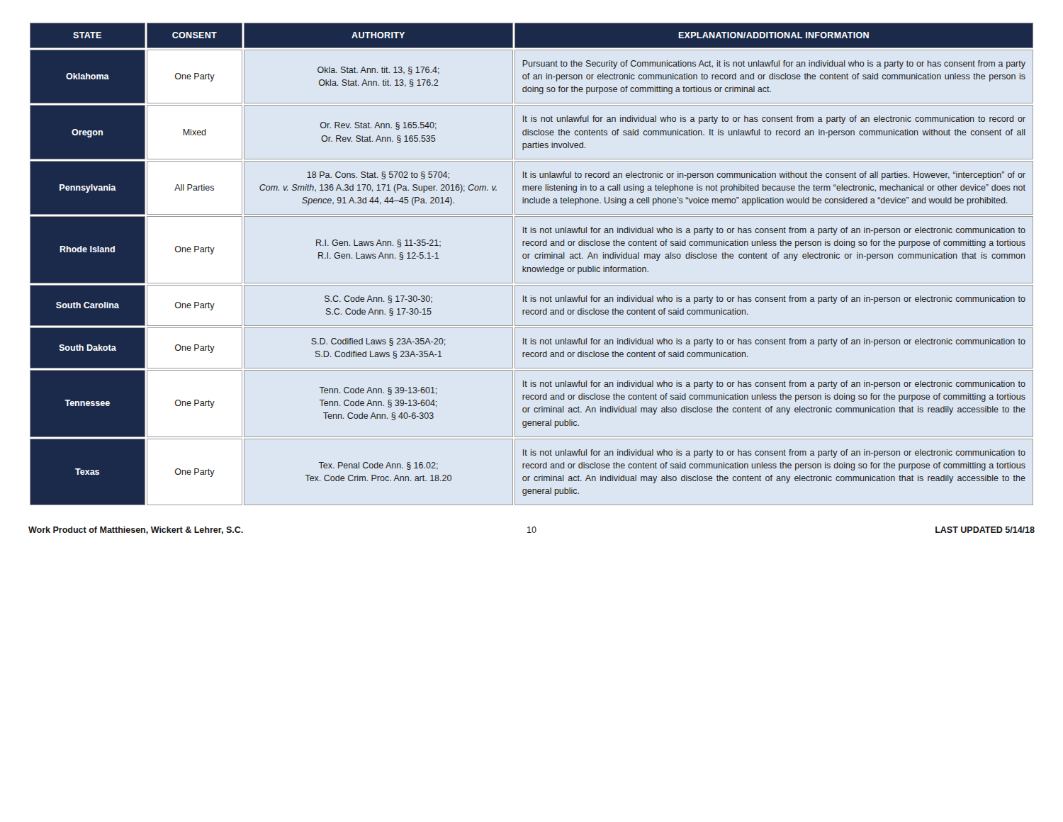| STATE | CONSENT | AUTHORITY | EXPLANATION/ADDITIONAL INFORMATION |
| --- | --- | --- | --- |
| Oklahoma | One Party | Okla. Stat. Ann. tit. 13, § 176.4; Okla. Stat. Ann. tit. 13, § 176.2 | Pursuant to the Security of Communications Act, it is not unlawful for an individual who is a party to or has consent from a party of an in-person or electronic communication to record and or disclose the content of said communication unless the person is doing so for the purpose of committing a tortious or criminal act. |
| Oregon | Mixed | Or. Rev. Stat. Ann. § 165.540; Or. Rev. Stat. Ann. § 165.535 | It is not unlawful for an individual who is a party to or has consent from a party of an electronic communication to record or disclose the contents of said communication. It is unlawful to record an in-person communication without the consent of all parties involved. |
| Pennsylvania | All Parties | 18 Pa. Cons. Stat. § 5702 to § 5704; Com. v. Smith , 136 A.3d 170, 171 (Pa. Super. 2016); Com. v. Spence , 91 A.3d 44, 44–45 (Pa. 2014). | It is unlawful to record an electronic or in-person communication without the consent of all parties. However, “interception” of or mere listening in to a call using a telephone is not prohibited because the term “electronic, mechanical or other device” does not include a telephone. Using a cell phone’s “voice memo” application would be considered a “device” and would be prohibited. |
| Rhode Island | One Party | R.I. Gen. Laws Ann. § 11-35-21; R.I. Gen. Laws Ann. § 12-5.1-1 | It is not unlawful for an individual who is a party to or has consent from a party of an in-person or electronic communication to record and or disclose the content of said communication unless the person is doing so for the purpose of committing a tortious or criminal act. An individual may also disclose the content of any electronic or in-person communication that is common knowledge or public information. |
| South Carolina | One Party | S.C. Code Ann. § 17-30-30; S.C. Code Ann. § 17-30-15 | It is not unlawful for an individual who is a party to or has consent from a party of an in-person or electronic communication to record and or disclose the content of said communication. |
| South Dakota | One Party | S.D. Codified Laws § 23A-35A-20; S.D. Codified Laws § 23A-35A-1 | It is not unlawful for an individual who is a party to or has consent from a party of an in-person or electronic communication to record and or disclose the content of said communication. |
| Tennessee | One Party | Tenn. Code Ann. § 39-13-601; Tenn. Code Ann. § 39-13-604; Tenn. Code Ann. § 40-6-303 | It is not unlawful for an individual who is a party to or has consent from a party of an in-person or electronic communication to record and or disclose the content of said communication unless the person is doing so for the purpose of committing a tortious or criminal act. An individual may also disclose the content of any electronic communication that is readily accessible to the general public. |
| Texas | One Party | Tex. Penal Code Ann. § 16.02; Tex. Code Crim. Proc. Ann. art. 18.20 | It is not unlawful for an individual who is a party to or has consent from a party of an in-person or electronic communication to record and or disclose the content of said communication unless the person is doing so for the purpose of committing a tortious or criminal act. An individual may also disclose the content of any electronic communication that is readily accessible to the general public. |
Work Product of Matthiesen, Wickert & Lehrer, S.C.
10
LAST UPDATED 5/14/18